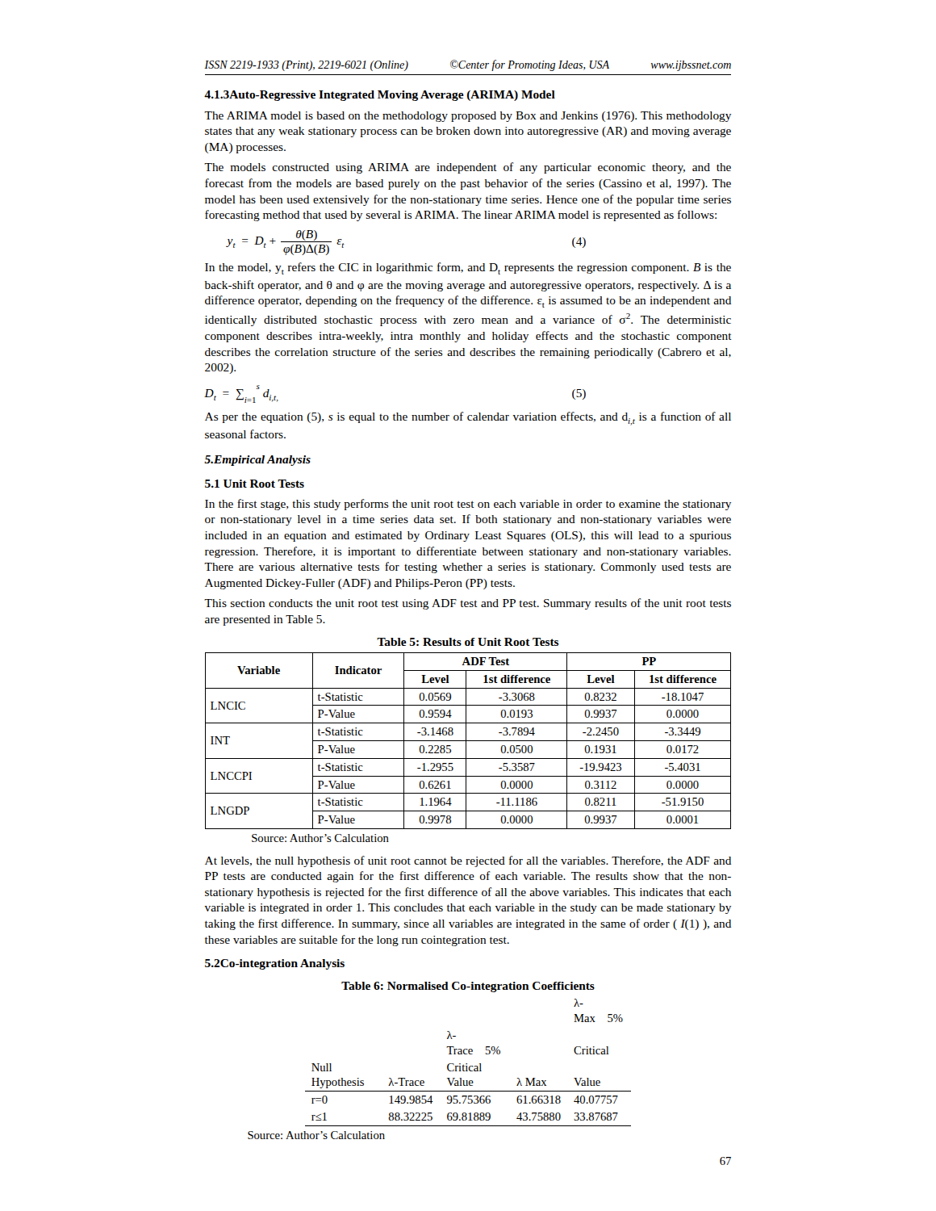ISSN 2219-1933 (Print), 2219-6021 (Online) ©Center for Promoting Ideas, USA www.ijbssnet.com
4.1.3Auto-Regressive Integrated Moving Average (ARIMA) Model
The ARIMA model is based on the methodology proposed by Box and Jenkins (1976). This methodology states that any weak stationary process can be broken down into autoregressive (AR) and moving average (MA) processes.
The models constructed using ARIMA are independent of any particular economic theory, and the forecast from the models are based purely on the past behavior of the series (Cassino et al, 1997). The model has been used extensively for the non-stationary time series. Hence one of the popular time series forecasting method that used by several is ARIMA. The linear ARIMA model is represented as follows:
yt = Dt + θ(B) φ(B)Δ(B) εt (4)
In the model, yt refers the CIC in logarithmic form, and Dt represents the regression component. B is the back-shift operator, and θ and φ are the moving average and autoregressive operators, respectively. Δ is a difference operator, depending on the frequency of the difference. εt is assumed to be an independent and identically distributed stochastic process with zero mean and a variance of σ2. The deterministic component describes intra-weekly, intra monthly and holiday effects and the stochastic component describes the correlation structure of the series and describes the remaining periodically (Cabrero et al, 2002).
Dt = ∑i=1s di,t, (5)
As per the equation (5), s is equal to the number of calendar variation effects, and di,t is a function of all seasonal factors.
5.Empirical Analysis
5.1 Unit Root Tests
In the first stage, this study performs the unit root test on each variable in order to examine the stationary or non-stationary level in a time series data set. If both stationary and non-stationary variables were included in an equation and estimated by Ordinary Least Squares (OLS), this will lead to a spurious regression. Therefore, it is important to differentiate between stationary and non-stationary variables. There are various alternative tests for testing whether a series is stationary. Commonly used tests are Augmented Dickey-Fuller (ADF) and Philips-Peron (PP) tests.
This section conducts the unit root test using ADF test and PP test. Summary results of the unit root tests are presented in Table 5.
Table 5: Results of Unit Root Tests
| Variable | Indicator | ADF Test | PP |
| --- | --- | --- | --- |
| Level | 1st difference | Level | 1st difference |
| LNCIC | t-Statistic | 0.0569 | -3.3068 | 0.8232 | -18.1047 |
| P-Value | 0.9594 | 0.0193 | 0.9937 | 0.0000 |
| INT | t-Statistic | -3.1468 | -3.7894 | -2.2450 | -3.3449 |
| P-Value | 0.2285 | 0.0500 | 0.1931 | 0.0172 |
| LNCCPI | t-Statistic | -1.2955 | -5.3587 | -19.9423 | -5.4031 |
| P-Value | 0.6261 | 0.0000 | 0.3112 | 0.0000 |
| LNGDP | t-Statistic | 1.1964 | -11.1186 | 0.8211 | -51.9150 |
| P-Value | 0.9978 | 0.0000 | 0.9937 | 0.0001 |
Source: Author’s Calculation
At levels, the null hypothesis of unit root cannot be rejected for all the variables. Therefore, the ADF and PP tests are conducted again for the first difference of each variable. The results show that the non-stationary hypothesis is rejected for the first difference of all the above variables. This indicates that each variable is integrated in order 1. This concludes that each variable in the study can be made stationary by taking the first difference. In summary, since all variables are integrated in the same of order ( I(1) ), and these variables are suitable for the long run cointegration test.
5.2Co-integration Analysis
Table 6: Normalised Co-integration Coefficients
| | | | | λ-Max 5% |
| | | λ-Trace 5% | | Critical |
| Null Hypothesis | λ-Trace | Critical Value | λ Max | Value |
| r=0 | 149.9854 | 95.75366 | 61.66318 | 40.07757 |
| r≤1 | 88.32225 | 69.81889 | 43.75880 | 33.87687 |
Source: Author’s Calculation
67